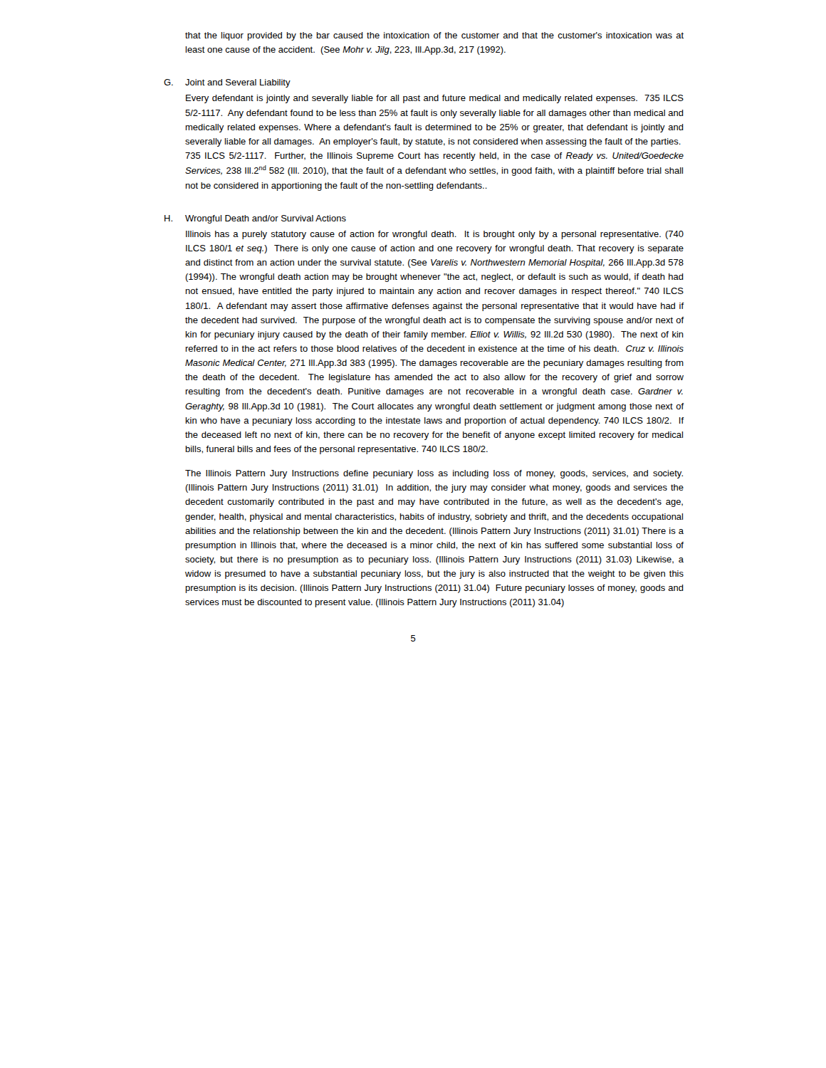that the liquor provided by the bar caused the intoxication of the customer and that the customer's intoxication was at least one cause of the accident. (See Mohr v. Jilg, 223, Ill.App.3d, 217 (1992).
G.
Joint and Several Liability
Every defendant is jointly and severally liable for all past and future medical and medically related expenses. 735 ILCS 5/2-1117. Any defendant found to be less than 25% at fault is only severally liable for all damages other than medical and medically related expenses. Where a defendant's fault is determined to be 25% or greater, that defendant is jointly and severally liable for all damages. An employer's fault, by statute, is not considered when assessing the fault of the parties. 735 ILCS 5/2-1117. Further, the Illinois Supreme Court has recently held, in the case of Ready vs. United/Goedecke Services, 238 Ill.2nd 582 (Ill. 2010), that the fault of a defendant who settles, in good faith, with a plaintiff before trial shall not be considered in apportioning the fault of the non-settling defendants..
H.
Wrongful Death and/or Survival Actions
Illinois has a purely statutory cause of action for wrongful death. It is brought only by a personal representative. (740 ILCS 180/1 et seq.) There is only one cause of action and one recovery for wrongful death. That recovery is separate and distinct from an action under the survival statute. (See Varelis v. Northwestern Memorial Hospital, 266 Ill.App.3d 578 (1994)). The wrongful death action may be brought whenever "the act, neglect, or default is such as would, if death had not ensued, have entitled the party injured to maintain any action and recover damages in respect thereof." 740 ILCS 180/1. A defendant may assert those affirmative defenses against the personal representative that it would have had if the decedent had survived. The purpose of the wrongful death act is to compensate the surviving spouse and/or next of kin for pecuniary injury caused by the death of their family member. Elliot v. Willis, 92 Ill.2d 530 (1980). The next of kin referred to in the act refers to those blood relatives of the decedent in existence at the time of his death. Cruz v. Illinois Masonic Medical Center, 271 Ill.App.3d 383 (1995). The damages recoverable are the pecuniary damages resulting from the death of the decedent. The legislature has amended the act to also allow for the recovery of grief and sorrow resulting from the decedent's death. Punitive damages are not recoverable in a wrongful death case. Gardner v. Geraghty, 98 Ill.App.3d 10 (1981). The Court allocates any wrongful death settlement or judgment among those next of kin who have a pecuniary loss according to the intestate laws and proportion of actual dependency. 740 ILCS 180/2. If the deceased left no next of kin, there can be no recovery for the benefit of anyone except limited recovery for medical bills, funeral bills and fees of the personal representative. 740 ILCS 180/2.
The Illinois Pattern Jury Instructions define pecuniary loss as including loss of money, goods, services, and society. (Illinois Pattern Jury Instructions (2011) 31.01) In addition, the jury may consider what money, goods and services the decedent customarily contributed in the past and may have contributed in the future, as well as the decedent's age, gender, health, physical and mental characteristics, habits of industry, sobriety and thrift, and the decedents occupational abilities and the relationship between the kin and the decedent. (Illinois Pattern Jury Instructions (2011) 31.01) There is a presumption in Illinois that, where the deceased is a minor child, the next of kin has suffered some substantial loss of society, but there is no presumption as to pecuniary loss. (Illinois Pattern Jury Instructions (2011) 31.03) Likewise, a widow is presumed to have a substantial pecuniary loss, but the jury is also instructed that the weight to be given this presumption is its decision. (Illinois Pattern Jury Instructions (2011) 31.04) Future pecuniary losses of money, goods and services must be discounted to present value. (Illinois Pattern Jury Instructions (2011) 31.04)
5